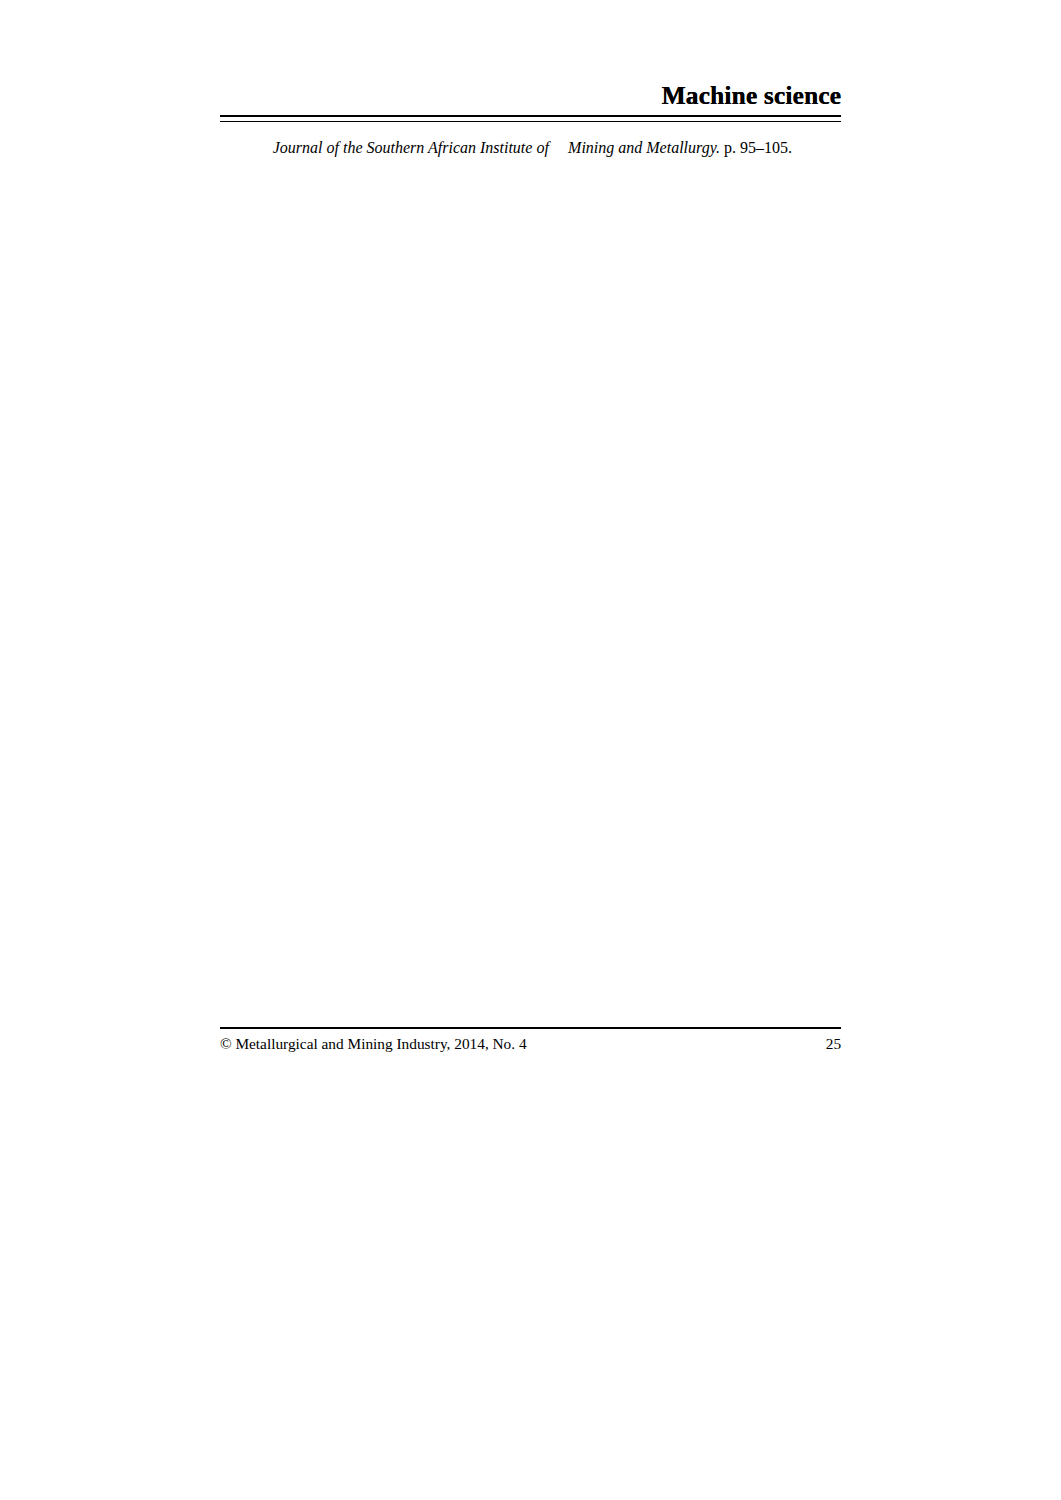Machine science
Journal of the Southern African Institute of Mining and Metallurgy. p. 95–105.
© Metallurgical and Mining Industry, 2014, No. 4 25